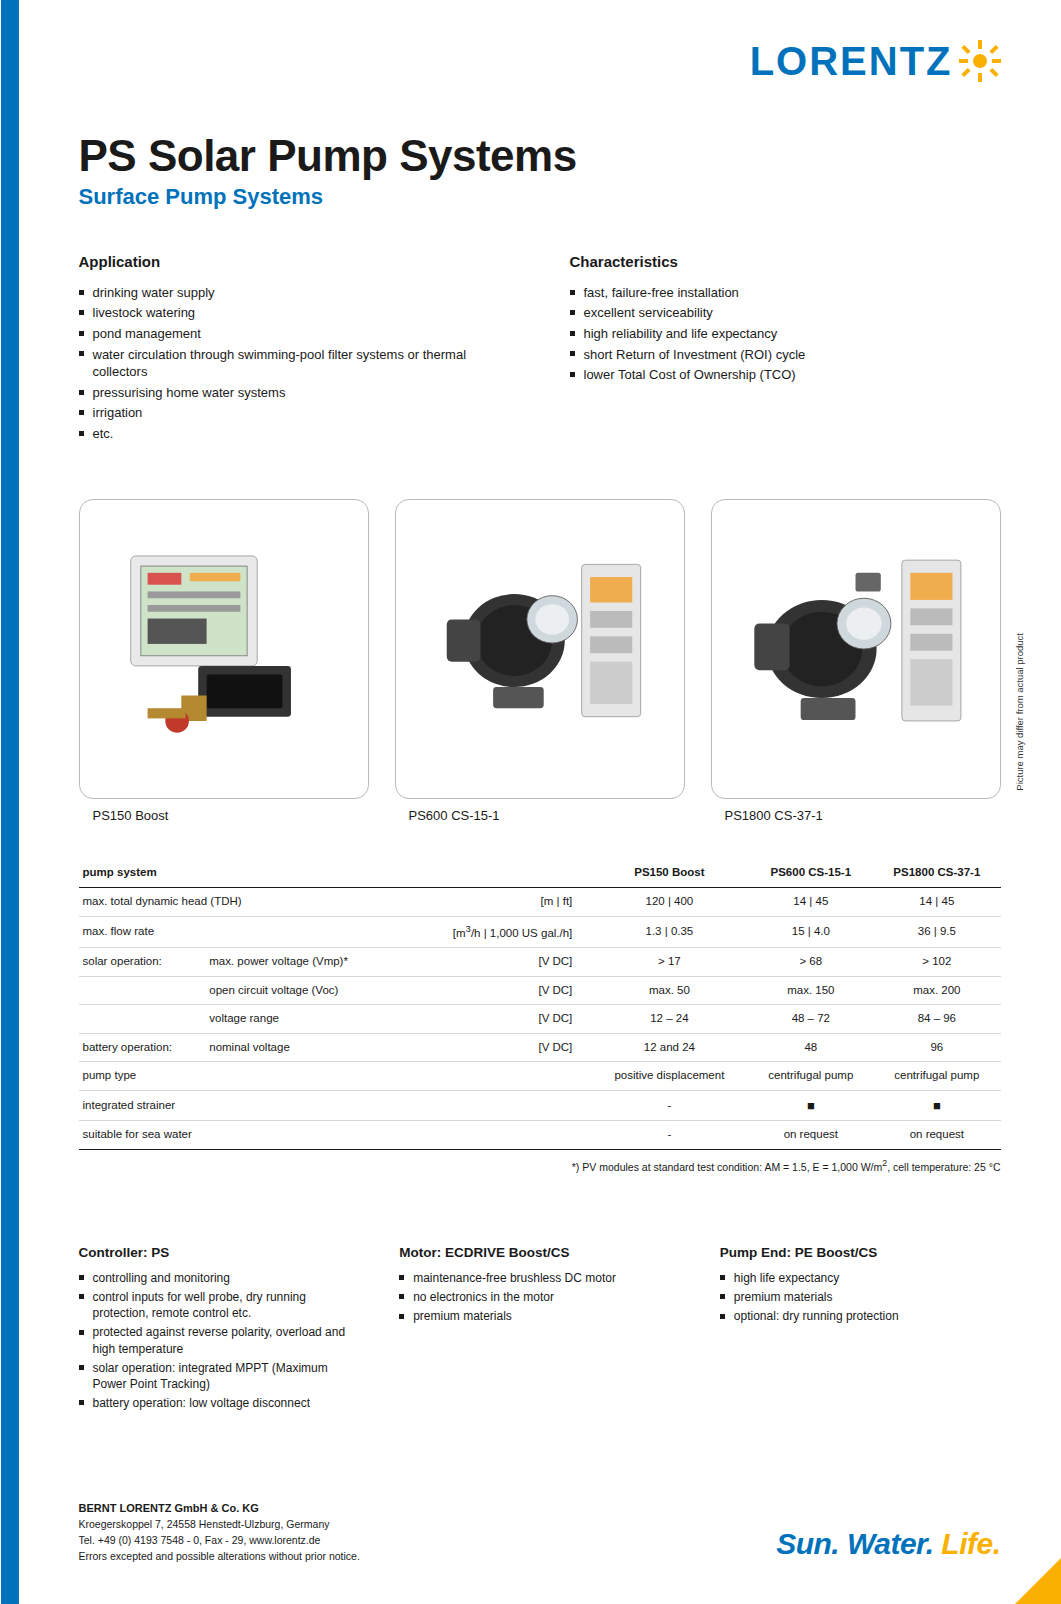v120101
LORENTZ
PS Solar Pump Systems
Surface Pump Systems
Application
drinking water supply
livestock watering
pond management
water circulation through swimming-pool filter systems or thermal collectors
pressurising home water systems
irrigation
etc.
Characteristics
fast, failure-free installation
excellent serviceability
high reliability and life expectancy
short Return of Investment (ROI) cycle
lower Total Cost of Ownership (TCO)
PS150 Boost
PS600 CS-15-1
PS1800 CS-37-1
Picture may differ from actual product
| pump system | | PS150 Boost | PS600 CS-15-1 | PS1800 CS-37-1 |
| --- | --- | --- | --- | --- |
| max. total dynamic head (TDH) | [m / ft] | 120 / 400 | 14 / 45 | 14 / 45 |
| max. flow rate | [m 3 /h / 1,000 US gal./h] | 1.3 / 0.35 | 15 / 4.0 | 36 / 9.5 |
| solar operation: | max. power voltage (Vmp)* | [V DC] | > 17 | > 68 | > 102 |
| | open circuit voltage (Voc) | [V DC] | max. 50 | max. 150 | max. 200 |
| | voltage range | [V DC] | 12 – 24 | 48 – 72 | 84 – 96 |
| battery operation: | nominal voltage | [V DC] | 12 and 24 | 48 | 96 |
| pump type | | positive displacement | centrifugal pump | centrifugal pump |
| integrated strainer | | - | ■ | ■ |
| suitable for sea water | | - | on request | on request |
*) PV modules at standard test condition: AM = 1.5, E = 1,000 W/m2, cell temperature: 25 °C
Controller: PS
controlling and monitoring
control inputs for well probe, dry running protection, remote control etc.
protected against reverse polarity, overload and high temperature
solar operation: integrated MPPT (Maximum Power Point Tracking)
battery operation: low voltage disconnect
Motor: ECDRIVE Boost/CS
maintenance-free brushless DC motor
no electronics in the motor
premium materials
Pump End: PE Boost/CS
high life expectancy
premium materials
optional: dry running protection
BERNT LORENTZ GmbH & Co. KG
Kroegerskoppel 7, 24558 Henstedt-Ulzburg, Germany
Tel. +49 (0) 4193 7548 - 0, Fax - 29, www.lorentz.de
Errors excepted and possible alterations without prior notice.
Sun. Water. Life.